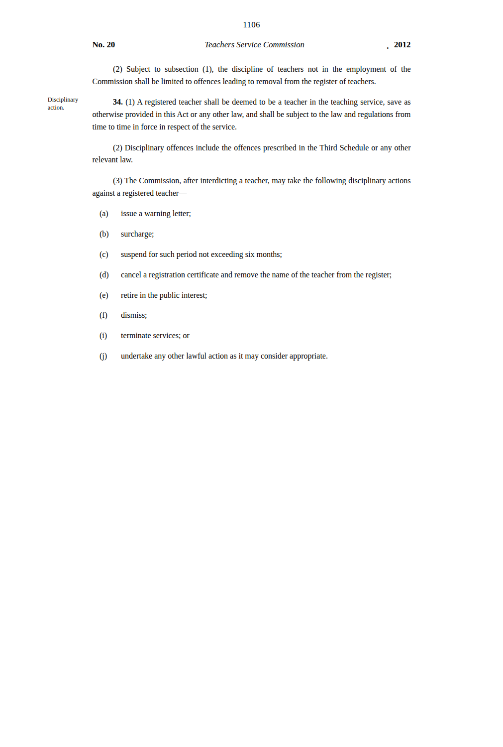1106
No. 20 Teachers Service Commission 2012
(2) Subject to subsection (1), the discipline of teachers not in the employment of the Commission shall be limited to offences leading to removal from the register of teachers.
Disciplinary action.
34. (1) A registered teacher shall be deemed to be a teacher in the teaching service, save as otherwise provided in this Act or any other law, and shall be subject to the law and regulations from time to time in force in respect of the service.
(2) Disciplinary offences include the offences prescribed in the Third Schedule or any other relevant law.
(3) The Commission, after interdicting a teacher, may take the following disciplinary actions against a registered teacher—
(a) issue a warning letter;
(b) surcharge;
(c) suspend for such period not exceeding six months;
(d) cancel a registration certificate and remove the name of the teacher from the register;
(e) retire in the public interest;
(f) dismiss;
(i) terminate services; or
(j) undertake any other lawful action as it may consider appropriate.